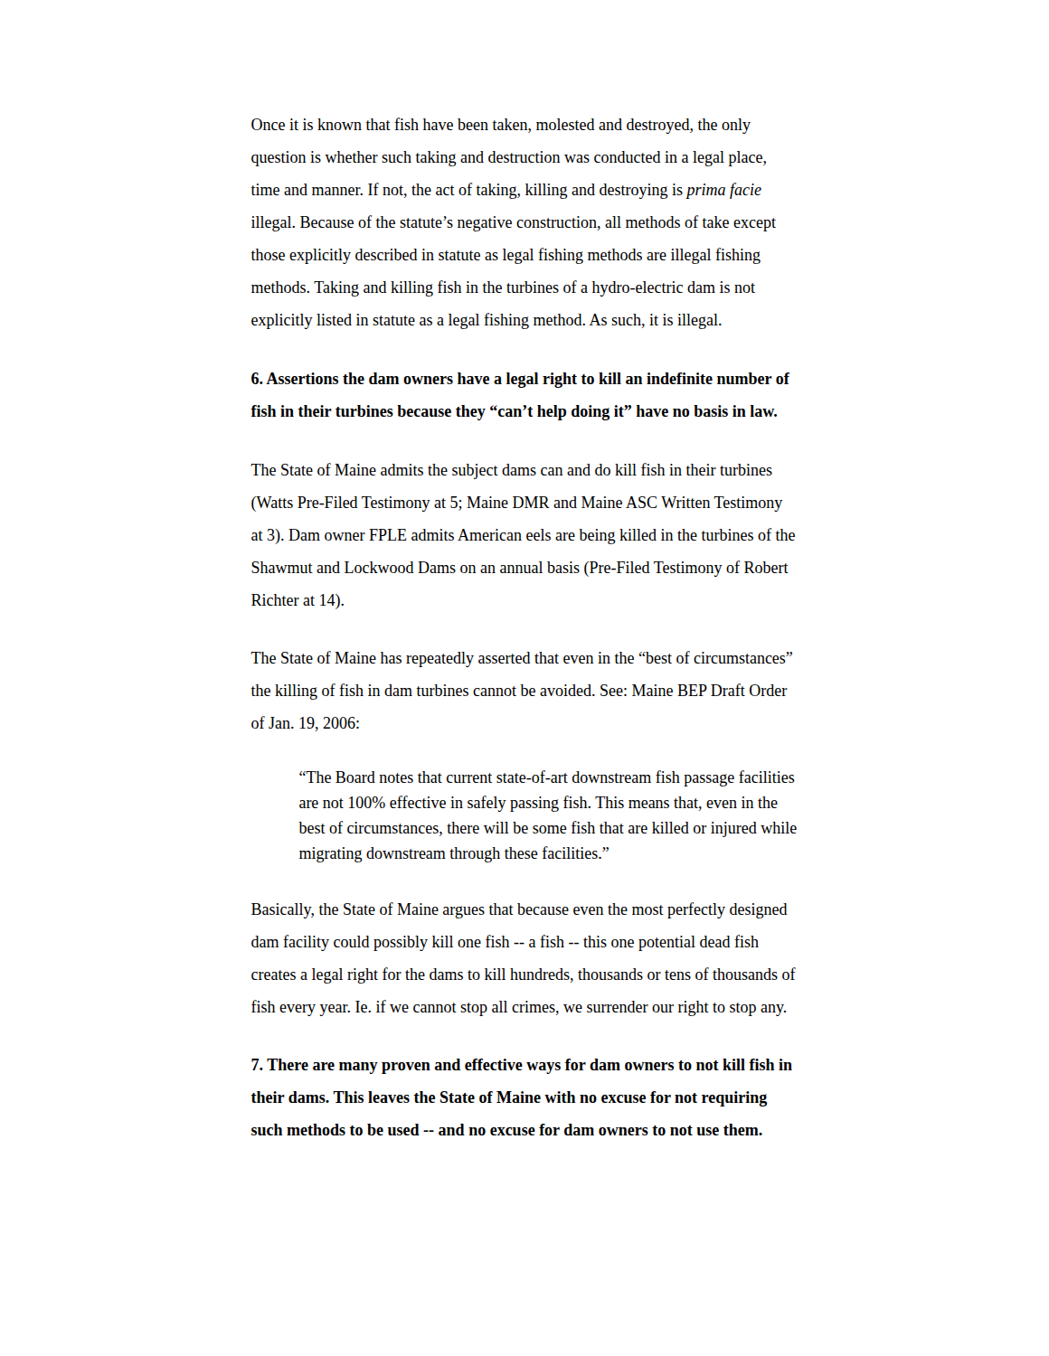Once it is known that fish have been taken, molested and destroyed, the only question is whether such taking and destruction was conducted in a legal place, time and manner. If not, the act of taking, killing and destroying is prima facie illegal. Because of the statute’s negative construction, all methods of take except those explicitly described in statute as legal fishing methods are illegal fishing methods. Taking and killing fish in the turbines of a hydro-electric dam is not explicitly listed in statute as a legal fishing method. As such, it is illegal.
6. Assertions the dam owners have a legal right to kill an indefinite number of fish in their turbines because they “can’t help doing it” have no basis in law.
The State of Maine admits the subject dams can and do kill fish in their turbines (Watts Pre-Filed Testimony at 5; Maine DMR and Maine ASC Written Testimony at 3). Dam owner FPLE admits American eels are being killed in the turbines of the Shawmut and Lockwood Dams on an annual basis (Pre-Filed Testimony of Robert Richter at 14).
The State of Maine has repeatedly asserted that even in the “best of circumstances” the killing of fish in dam turbines cannot be avoided. See: Maine BEP Draft Order of Jan. 19, 2006:
“The Board notes that current state-of-art downstream fish passage facilities are not 100% effective in safely passing fish. This means that, even in the best of circumstances, there will be some fish that are killed or injured while migrating downstream through these facilities.”
Basically, the State of Maine argues that because even the most perfectly designed dam facility could possibly kill one fish -- a fish -- this one potential dead fish creates a legal right for the dams to kill hundreds, thousands or tens of thousands of fish every year. Ie. if we cannot stop all crimes, we surrender our right to stop any.
7. There are many proven and effective ways for dam owners to not kill fish in their dams. This leaves the State of Maine with no excuse for not requiring such methods to be used -- and no excuse for dam owners to not use them.